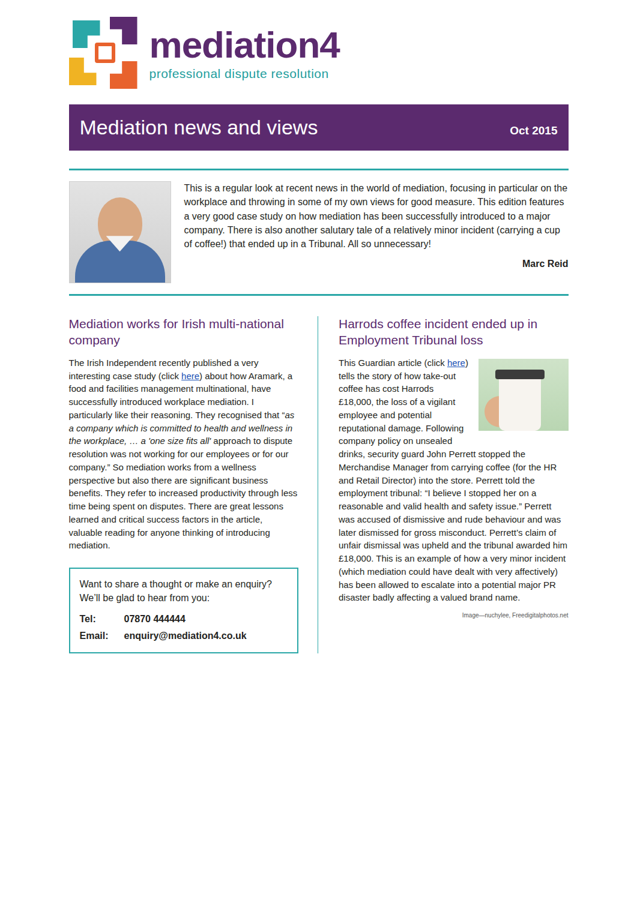mediation4 professional dispute resolution
Mediation news and views
Oct 2015
This is a regular look at recent news in the world of mediation, focusing in particular on the workplace and throwing in some of my own views for good measure. This edition features a very good case study on how mediation has been successfully introduced to a major company. There is also another salutary tale of a relatively minor incident (carrying a cup of coffee!) that ended up in a Tribunal. All so unnecessary!
Marc Reid
Mediation works for Irish multi-national company
The Irish Independent recently published a very interesting case study (click here) about how Aramark, a food and facilities management multinational, have successfully introduced workplace mediation. I particularly like their reasoning. They recognised that “as a company which is committed to health and wellness in the workplace, … a 'one size fits all' approach to dispute resolution was not working for our employees or for our company.” So mediation works from a wellness perspective but also there are significant business benefits. They refer to increased productivity through less time being spent on disputes. There are great lessons learned and critical success factors in the article, valuable reading for anyone thinking of introducing mediation.
Want to share a thought or make an enquiry? We’ll be glad to hear from you:
| Tel: | 07870 444444 |
| Email: | enquiry@mediation4.co.uk |
Harrods coffee incident ended up in Employment Tribunal loss
This Guardian article (click here) tells the story of how take-out coffee has cost Harrods £18,000, the loss of a vigilant employee and potential reputational damage. Following company policy on unsealed drinks, security guard John Perrett stopped the Merchandise Manager from carrying coffee (for the HR and Retail Director) into the store. Perrett told the employment tribunal: “I believe I stopped her on a reasonable and valid health and safety issue.” Perrett was accused of dismissive and rude behaviour and was later dismissed for gross misconduct. Perrett’s claim of unfair dismissal was upheld and the tribunal awarded him £18,000. This is an example of how a very minor incident (which mediation could have dealt with very affectively) has been allowed to escalate into a potential major PR disaster badly affecting a valued brand name.
Image—nuchylee, Freedigitalphotos.net